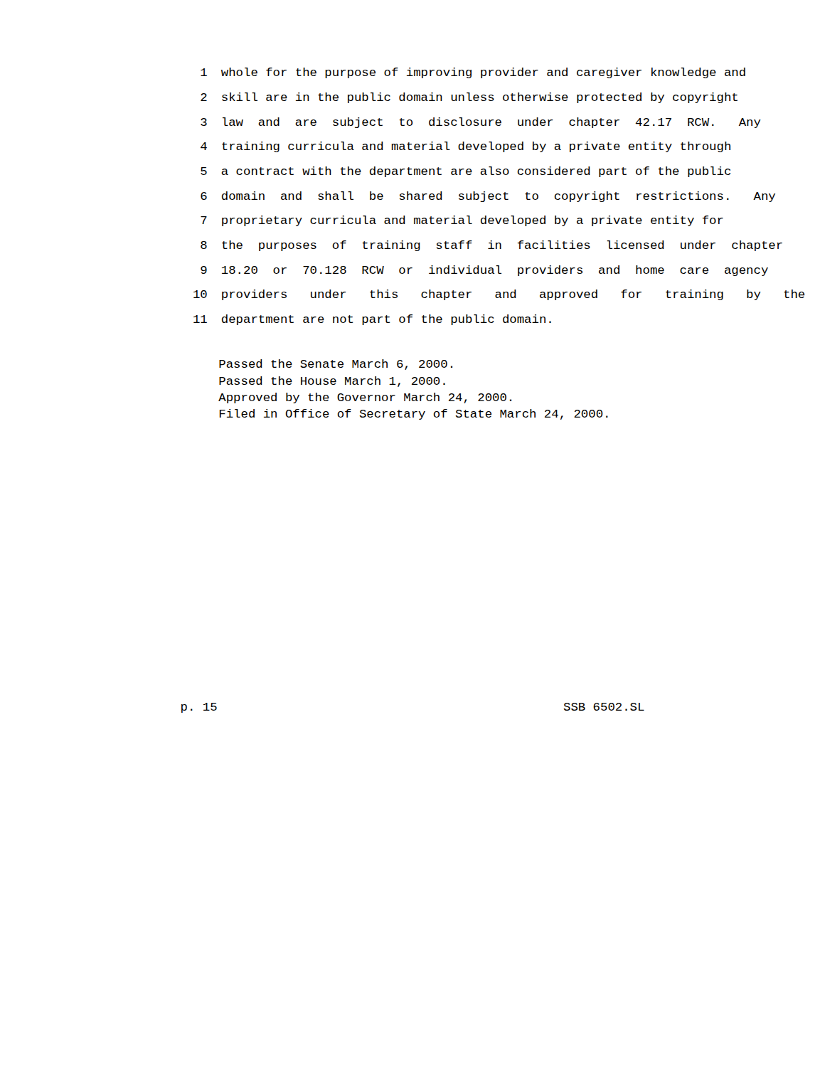1 whole for the purpose of improving provider and caregiver knowledge and
2 skill are in the public domain unless otherwise protected by copyright
3 law and are subject to disclosure under chapter 42.17 RCW. Any
4 training curricula and material developed by a private entity through
5 a contract with the department are also considered part of the public
6 domain and shall be shared subject to copyright restrictions. Any
7 proprietary curricula and material developed by a private entity for
8 the purposes of training staff in facilities licensed under chapter
918.20 or 70.128 RCW or individual providers and home care agency
10 providers under this chapter and approved for training by the
11 department are not part of the public domain.
Passed the Senate March 6, 2000.
Passed the House March 1, 2000.
Approved by the Governor March 24, 2000.
Filed in Office of Secretary of State March 24, 2000.
p. 15 SSB 6502.SL